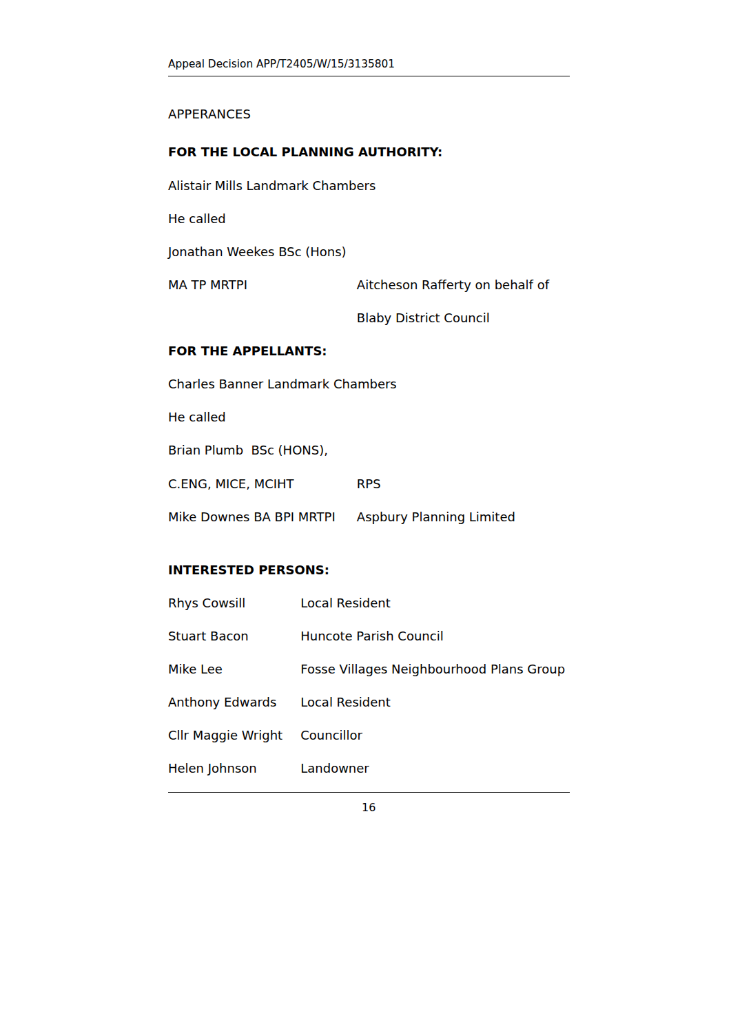Appeal Decision APP/T2405/W/15/3135801
APPERANCES
FOR THE LOCAL PLANNING AUTHORITY:
Alistair Mills Landmark Chambers
He called
Jonathan Weekes BSc (Hons)
| MA TP MRTPI | Aitcheson Rafferty on behalf of |
| | Blaby District Council |
FOR THE APPELLANTS:
Charles Banner Landmark Chambers
He called
Brian Plumb BSc (HONS),
| C.ENG, MICE, MCIHT | RPS |
| Mike Downes BA BPI MRTPI | Aspbury Planning Limited |
INTERESTED PERSONS:
| Rhys Cowsill | Local Resident |
| Stuart Bacon | Huncote Parish Council |
| Mike Lee | Fosse Villages Neighbourhood Plans Group |
| Anthony Edwards | Local Resident |
| Cllr Maggie Wright | Councillor |
| Helen Johnson | Landowner |
16